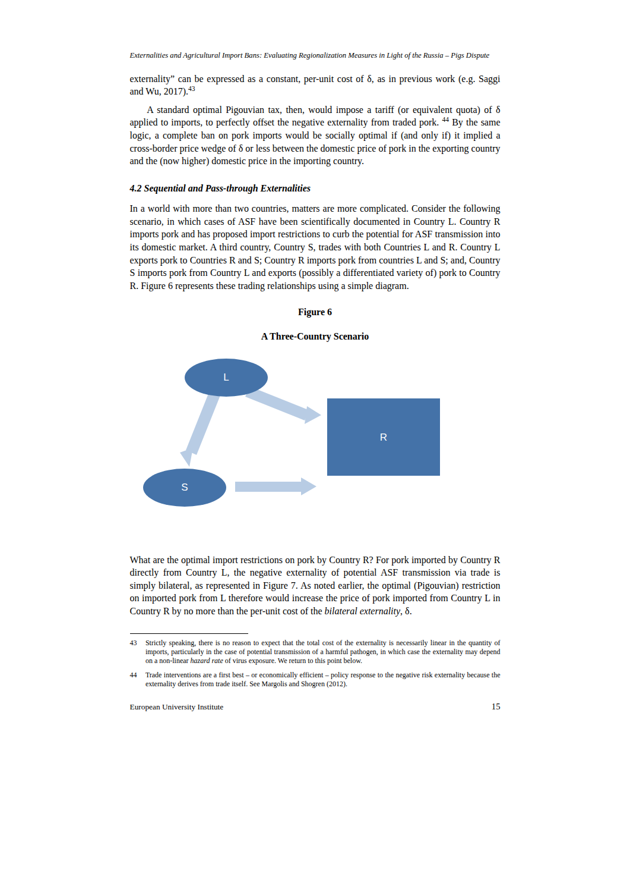Externalities and Agricultural Import Bans: Evaluating Regionalization Measures in Light of the Russia – Pigs Dispute
externality” can be expressed as a constant, per-unit cost of δ, as in previous work (e.g. Saggi and Wu, 2017).43
A standard optimal Pigouvian tax, then, would impose a tariff (or equivalent quota) of δ applied to imports, to perfectly offset the negative externality from traded pork. 44 By the same logic, a complete ban on pork imports would be socially optimal if (and only if) it implied a cross-border price wedge of δ or less between the domestic price of pork in the exporting country and the (now higher) domestic price in the importing country.
4.2 Sequential and Pass-through Externalities
In a world with more than two countries, matters are more complicated. Consider the following scenario, in which cases of ASF have been scientifically documented in Country L. Country R imports pork and has proposed import restrictions to curb the potential for ASF transmission into its domestic market. A third country, Country S, trades with both Countries L and R. Country L exports pork to Countries R and S; Country R imports pork from countries L and S; and, Country S imports pork from Country L and exports (possibly a differentiated variety of) pork to Country R. Figure 6 represents these trading relationships using a simple diagram.
Figure 6
A Three-Country Scenario
L S R
What are the optimal import restrictions on pork by Country R? For pork imported by Country R directly from Country L, the negative externality of potential ASF transmission via trade is simply bilateral, as represented in Figure 7. As noted earlier, the optimal (Pigouvian) restriction on imported pork from L therefore would increase the price of pork imported from Country L in Country R by no more than the per-unit cost of the bilateral externality, δ.
43
Strictly speaking, there is no reason to expect that the total cost of the externality is necessarily linear in the quantity of imports, particularly in the case of potential transmission of a harmful pathogen, in which case the externality may depend on a non-linear hazard rate of virus exposure. We return to this point below.
44
Trade interventions are a first best – or economically efficient – policy response to the negative risk externality because the externality derives from trade itself. See Margolis and Shogren (2012).
European University Institute
15